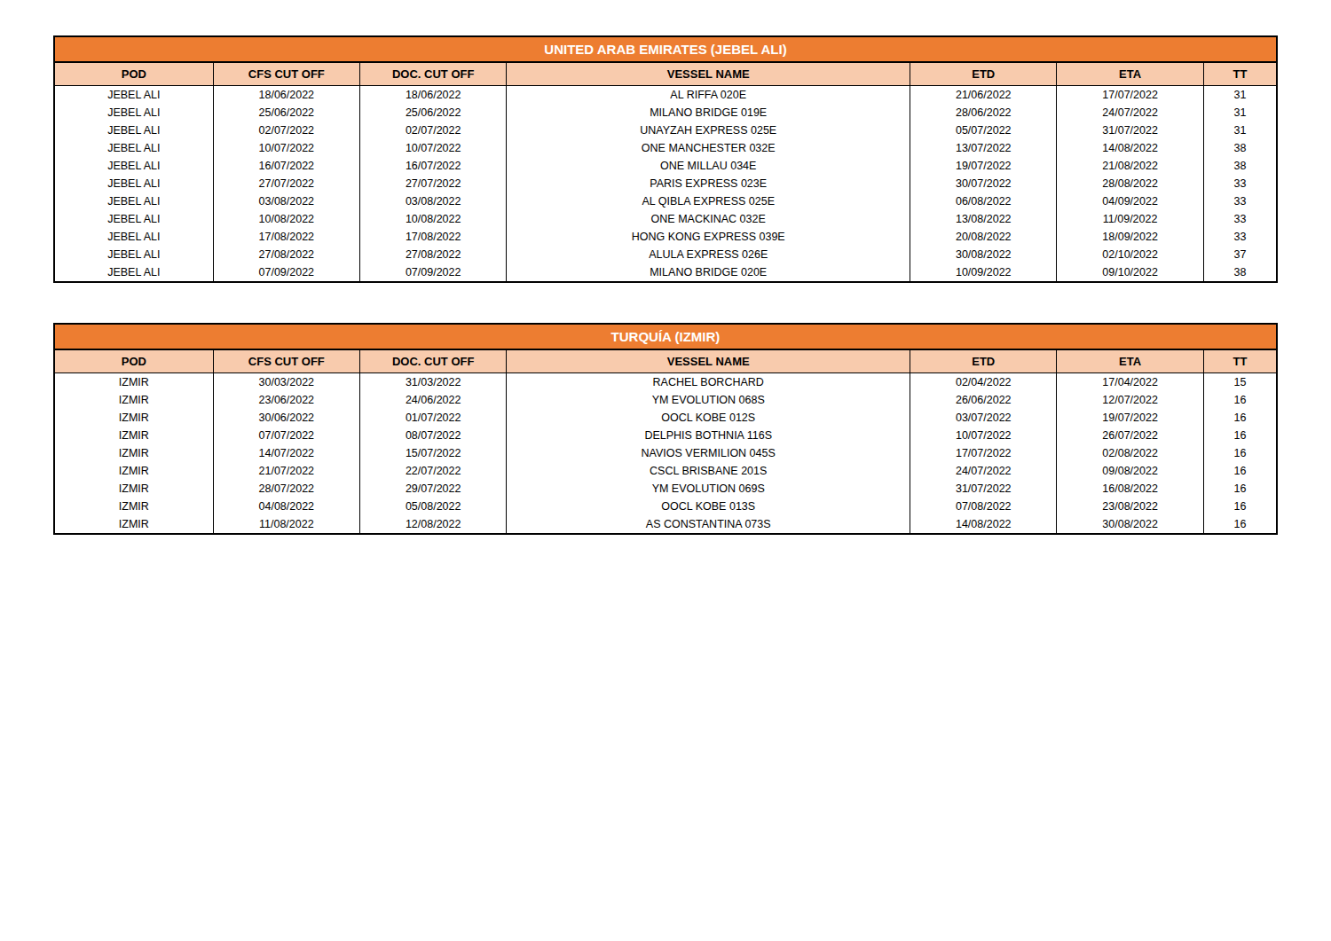UNITED ARAB EMIRATES (JEBEL ALI)
| POD | CFS CUT OFF | DOC. CUT OFF | VESSEL NAME | ETD | ETA | TT |
| --- | --- | --- | --- | --- | --- | --- |
| JEBEL ALI | 18/06/2022 | 18/06/2022 | AL RIFFA 020E | 21/06/2022 | 17/07/2022 | 31 |
| JEBEL ALI | 25/06/2022 | 25/06/2022 | MILANO BRIDGE 019E | 28/06/2022 | 24/07/2022 | 31 |
| JEBEL ALI | 02/07/2022 | 02/07/2022 | UNAYZAH EXPRESS 025E | 05/07/2022 | 31/07/2022 | 31 |
| JEBEL ALI | 10/07/2022 | 10/07/2022 | ONE MANCHESTER 032E | 13/07/2022 | 14/08/2022 | 38 |
| JEBEL ALI | 16/07/2022 | 16/07/2022 | ONE MILLAU 034E | 19/07/2022 | 21/08/2022 | 38 |
| JEBEL ALI | 27/07/2022 | 27/07/2022 | PARIS EXPRESS 023E | 30/07/2022 | 28/08/2022 | 33 |
| JEBEL ALI | 03/08/2022 | 03/08/2022 | AL QIBLA EXPRESS 025E | 06/08/2022 | 04/09/2022 | 33 |
| JEBEL ALI | 10/08/2022 | 10/08/2022 | ONE MACKINAC 032E | 13/08/2022 | 11/09/2022 | 33 |
| JEBEL ALI | 17/08/2022 | 17/08/2022 | HONG KONG EXPRESS 039E | 20/08/2022 | 18/09/2022 | 33 |
| JEBEL ALI | 27/08/2022 | 27/08/2022 | ALULA EXPRESS 026E | 30/08/2022 | 02/10/2022 | 37 |
| JEBEL ALI | 07/09/2022 | 07/09/2022 | MILANO BRIDGE 020E | 10/09/2022 | 09/10/2022 | 38 |
TURQUÍA (IZMIR)
| POD | CFS CUT OFF | DOC. CUT OFF | VESSEL NAME | ETD | ETA | TT |
| --- | --- | --- | --- | --- | --- | --- |
| IZMIR | 30/03/2022 | 31/03/2022 | RACHEL BORCHARD | 02/04/2022 | 17/04/2022 | 15 |
| IZMIR | 23/06/2022 | 24/06/2022 | YM EVOLUTION 068S | 26/06/2022 | 12/07/2022 | 16 |
| IZMIR | 30/06/2022 | 01/07/2022 | OOCL KOBE 012S | 03/07/2022 | 19/07/2022 | 16 |
| IZMIR | 07/07/2022 | 08/07/2022 | DELPHIS BOTHNIA 116S | 10/07/2022 | 26/07/2022 | 16 |
| IZMIR | 14/07/2022 | 15/07/2022 | NAVIOS VERMILION 045S | 17/07/2022 | 02/08/2022 | 16 |
| IZMIR | 21/07/2022 | 22/07/2022 | CSCL BRISBANE 201S | 24/07/2022 | 09/08/2022 | 16 |
| IZMIR | 28/07/2022 | 29/07/2022 | YM EVOLUTION 069S | 31/07/2022 | 16/08/2022 | 16 |
| IZMIR | 04/08/2022 | 05/08/2022 | OOCL KOBE 013S | 07/08/2022 | 23/08/2022 | 16 |
| IZMIR | 11/08/2022 | 12/08/2022 | AS CONSTANTINA 073S | 14/08/2022 | 30/08/2022 | 16 |